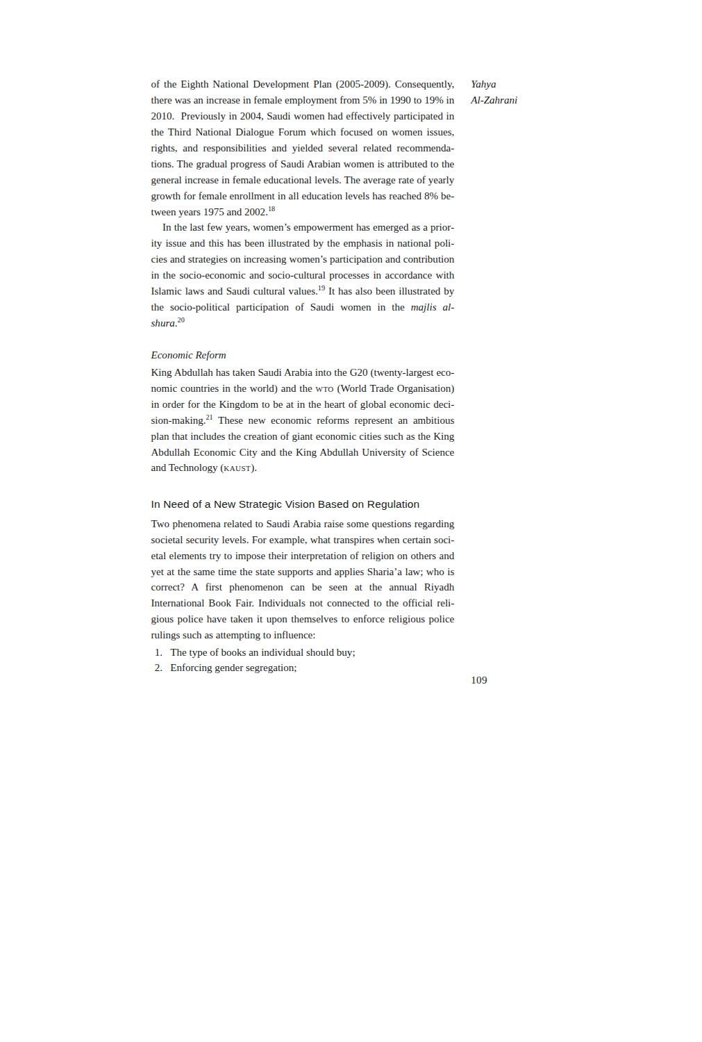Yahya Al-Zahrani
of the Eighth National Development Plan (2005-2009). Consequently, there was an increase in female employment from 5% in 1990 to 19% in 2010. Previously in 2004, Saudi women had effectively participated in the Third National Dialogue Forum which focused on women issues, rights, and responsibilities and yielded several related recommendations. The gradual progress of Saudi Arabian women is attributed to the general increase in female educational levels. The average rate of yearly growth for female enrollment in all education levels has reached 8% between years 1975 and 2002.18
In the last few years, women’s empowerment has emerged as a priority issue and this has been illustrated by the emphasis in national policies and strategies on increasing women’s participation and contribution in the socio-economic and socio-cultural processes in accordance with Islamic laws and Saudi cultural values.19 It has also been illustrated by the socio-political participation of Saudi women in the majlis al- shura.20
Economic Reform
King Abdullah has taken Saudi Arabia into the G20 (twenty-largest economic countries in the world) and the wto (World Trade Organisation) in order for the Kingdom to be at in the heart of global economic decision-making.21 These new economic reforms represent an ambitious plan that includes the creation of giant economic cities such as the King Abdullah Economic City and the King Abdullah University of Science and Technology (kaust).
In Need of a New Strategic Vision Based on Regulation
Two phenomena related to Saudi Arabia raise some questions regarding societal security levels. For example, what transpires when certain societal elements try to impose their interpretation of religion on others and yet at the same time the state supports and applies Sharia’a law; who is correct? A first phenomenon can be seen at the annual Riyadh International Book Fair. Individuals not connected to the official religious police have taken it upon themselves to enforce religious police rulings such as attempting to influence:
The type of books an individual should buy;
Enforcing gender segregation;
109